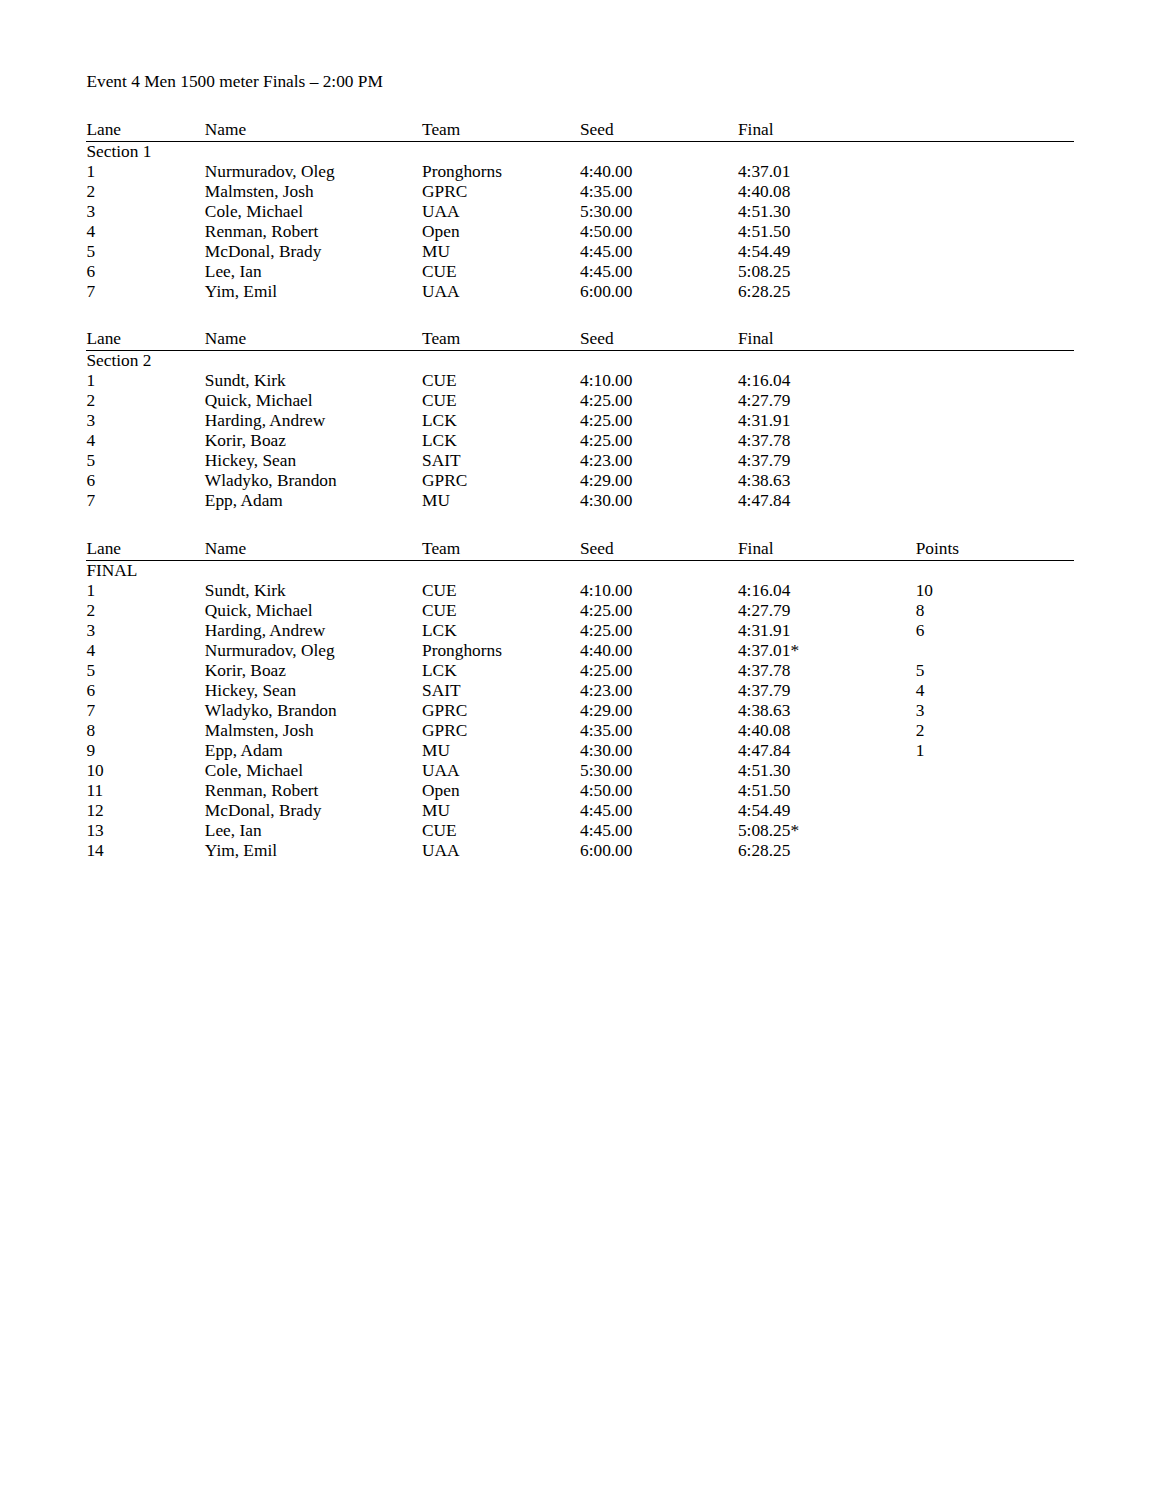Event 4 Men 1500 meter Finals – 2:00 PM
| Lane | Name | Team | Seed | Final | |
| --- | --- | --- | --- | --- | --- |
| Section 1 |
| 1 | Nurmuradov, Oleg | Pronghorns | 4:40.00 | 4:37.01 | |
| 2 | Malmsten, Josh | GPRC | 4:35.00 | 4:40.08 | |
| 3 | Cole, Michael | UAA | 5:30.00 | 4:51.30 | |
| 4 | Renman, Robert | Open | 4:50.00 | 4:51.50 | |
| 5 | McDonal, Brady | MU | 4:45.00 | 4:54.49 | |
| 6 | Lee, Ian | CUE | 4:45.00 | 5:08.25 | |
| 7 | Yim, Emil | UAA | 6:00.00 | 6:28.25 | |
| Lane | Name | Team | Seed | Final | |
| --- | --- | --- | --- | --- | --- |
| Section 2 |
| 1 | Sundt, Kirk | CUE | 4:10.00 | 4:16.04 | |
| 2 | Quick, Michael | CUE | 4:25.00 | 4:27.79 | |
| 3 | Harding, Andrew | LCK | 4:25.00 | 4:31.91 | |
| 4 | Korir, Boaz | LCK | 4:25.00 | 4:37.78 | |
| 5 | Hickey, Sean | SAIT | 4:23.00 | 4:37.79 | |
| 6 | Wladyko, Brandon | GPRC | 4:29.00 | 4:38.63 | |
| 7 | Epp, Adam | MU | 4:30.00 | 4:47.84 | |
| Lane | Name | Team | Seed | Final | Points |
| --- | --- | --- | --- | --- | --- |
| FINAL |
| 1 | Sundt, Kirk | CUE | 4:10.00 | 4:16.04 | 10 |
| 2 | Quick, Michael | CUE | 4:25.00 | 4:27.79 | 8 |
| 3 | Harding, Andrew | LCK | 4:25.00 | 4:31.91 | 6 |
| 4 | Nurmuradov, Oleg | Pronghorns | 4:40.00 | 4:37.01* | |
| 5 | Korir, Boaz | LCK | 4:25.00 | 4:37.78 | 5 |
| 6 | Hickey, Sean | SAIT | 4:23.00 | 4:37.79 | 4 |
| 7 | Wladyko, Brandon | GPRC | 4:29.00 | 4:38.63 | 3 |
| 8 | Malmsten, Josh | GPRC | 4:35.00 | 4:40.08 | 2 |
| 9 | Epp, Adam | MU | 4:30.00 | 4:47.84 | 1 |
| 10 | Cole, Michael | UAA | 5:30.00 | 4:51.30 | |
| 11 | Renman, Robert | Open | 4:50.00 | 4:51.50 | |
| 12 | McDonal, Brady | MU | 4:45.00 | 4:54.49 | |
| 13 | Lee, Ian | CUE | 4:45.00 | 5:08.25* | |
| 14 | Yim, Emil | UAA | 6:00.00 | 6:28.25 | |